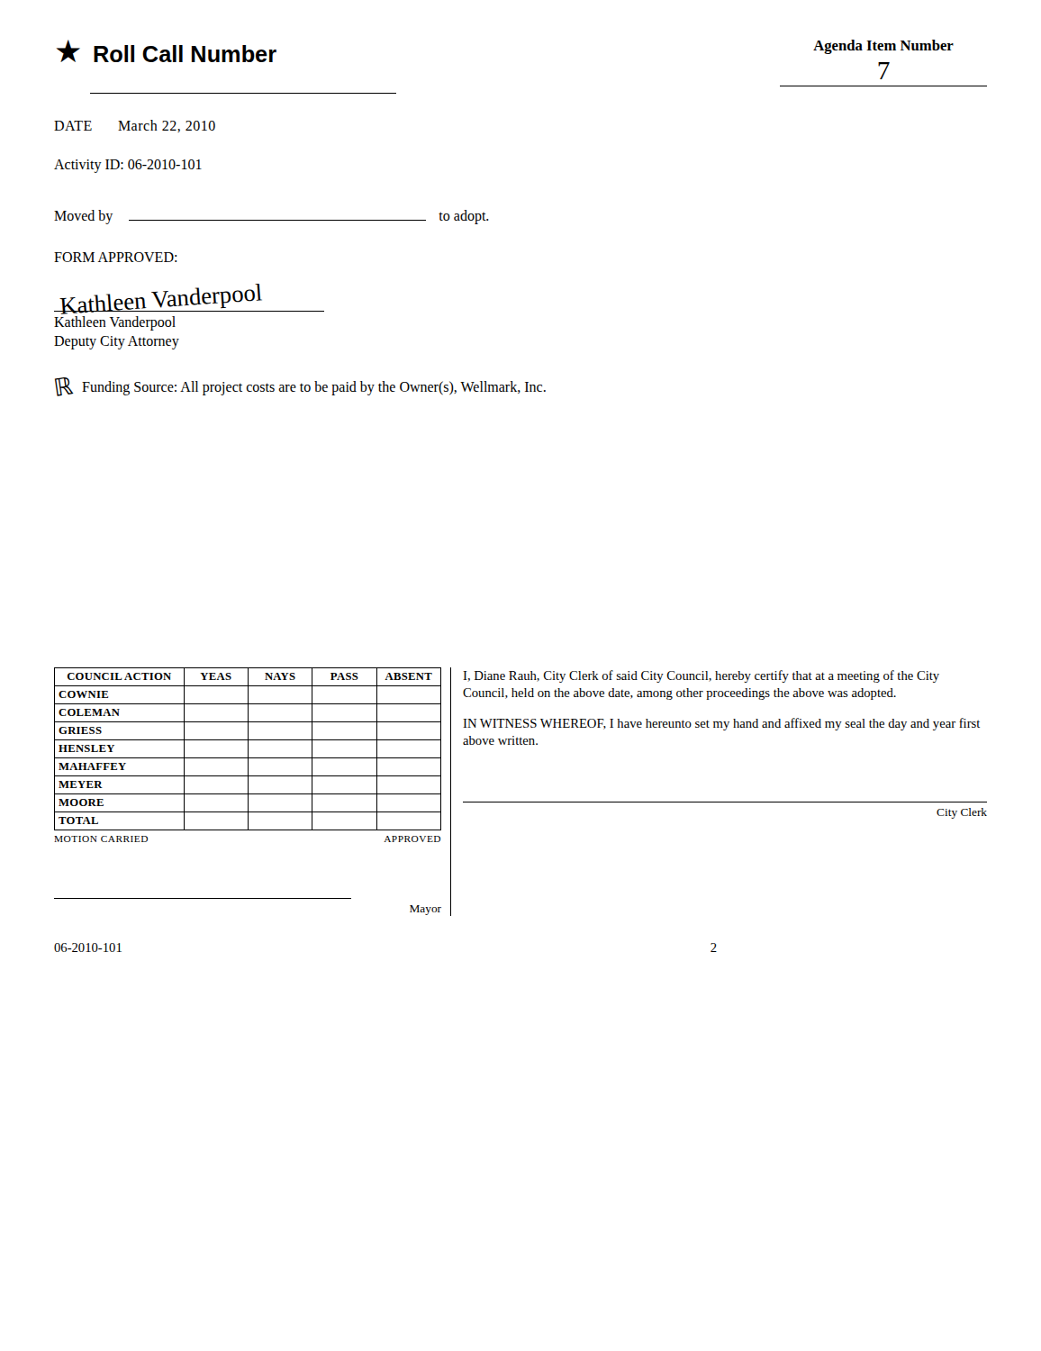★ Roll Call Number
Agenda Item Number
7
DATEMarch 22, 2010
Activity ID: 06-2010-101
Moved by to adopt.
FORM APPROVED:
Kathleen Vanderpool
Kathleen Vanderpool
Deputy City Attorney
ℝ Funding Source: All project costs are to be paid by the Owner(s), Wellmark, Inc.
| COUNCIL ACTION | YEAS | NAYS | PASS | ABSENT |
| --- | --- | --- | --- | --- |
| COWNIE | | | | |
| COLEMAN | | | | |
| GRIESS | | | | |
| HENSLEY | | | | |
| MAHAFFEY | | | | |
| MEYER | | | | |
| MOORE | | | | |
| TOTAL | | | | |
MOTION CARRIED APPROVED
Mayor
I, Diane Rauh, City Clerk of said City Council, hereby certify that at a meeting of the City Council, held on the above date, among other proceedings the above was adopted.
IN WITNESS WHEREOF, I have hereunto set my hand and affixed my seal the day and year first above written.
City Clerk
06-2010-101 2